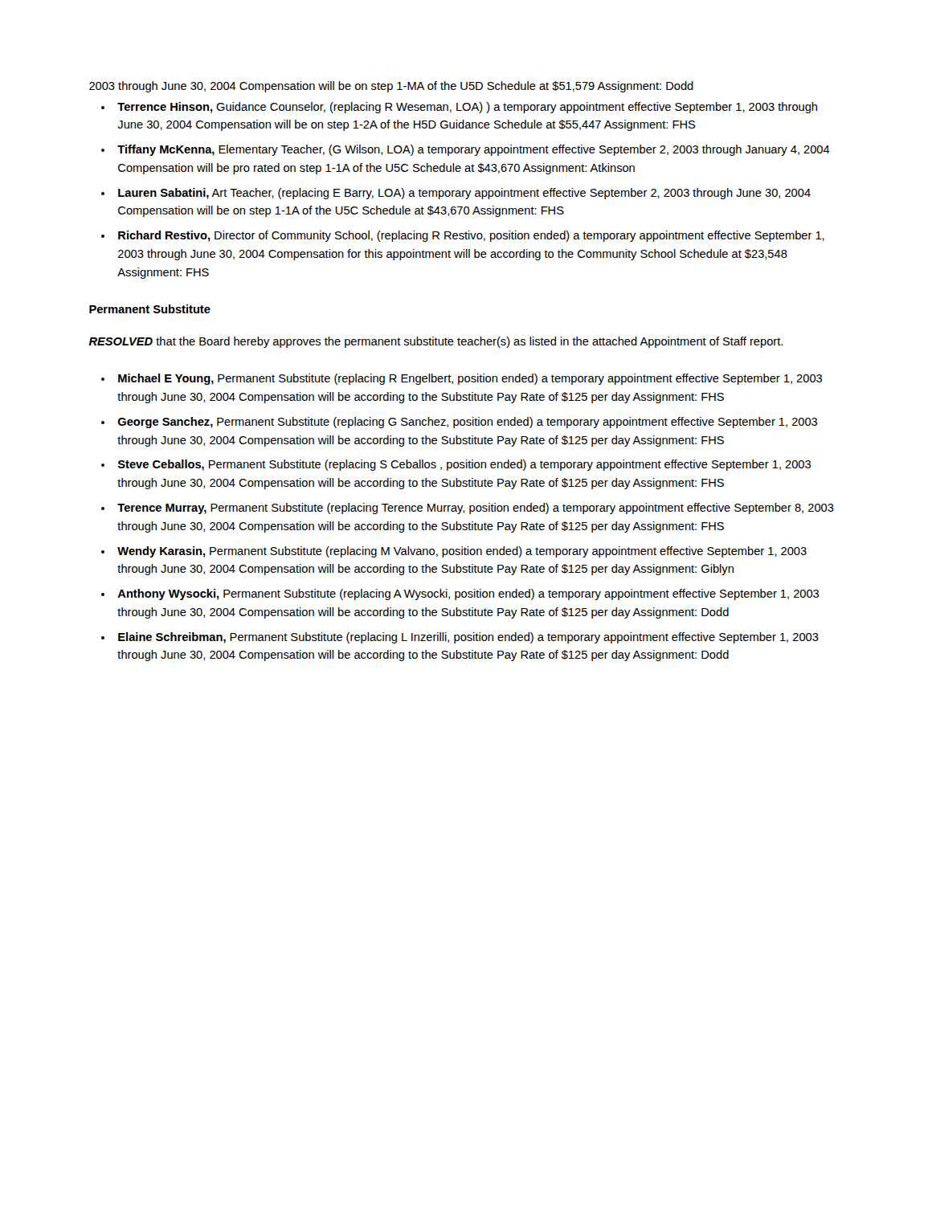2003 through June 30, 2004 Compensation will be on step 1-MA of the U5D Schedule at $51,579 Assignment: Dodd
Terrence Hinson, Guidance Counselor, (replacing R Weseman, LOA) ) a temporary appointment effective September 1, 2003 through June 30, 2004 Compensation will be on step 1-2A of the H5D Guidance Schedule at $55,447 Assignment: FHS
Tiffany McKenna, Elementary Teacher, (G Wilson, LOA) a temporary appointment effective September 2, 2003 through January 4, 2004 Compensation will be pro rated on step 1-1A of the U5C Schedule at $43,670 Assignment: Atkinson
Lauren Sabatini, Art Teacher, (replacing E Barry, LOA) a temporary appointment effective September 2, 2003 through June 30, 2004 Compensation will be on step 1-1A of the U5C Schedule at $43,670 Assignment: FHS
Richard Restivo, Director of Community School, (replacing R Restivo, position ended) a temporary appointment effective September 1, 2003 through June 30, 2004 Compensation for this appointment will be according to the Community School Schedule at $23,548 Assignment: FHS
Permanent Substitute
RESOLVED that the Board hereby approves the permanent substitute teacher(s) as listed in the attached Appointment of Staff report.
Michael E Young, Permanent Substitute (replacing R Engelbert, position ended) a temporary appointment effective September 1, 2003 through June 30, 2004 Compensation will be according to the Substitute Pay Rate of $125 per day Assignment: FHS
George Sanchez, Permanent Substitute (replacing G Sanchez, position ended) a temporary appointment effective September 1, 2003 through June 30, 2004 Compensation will be according to the Substitute Pay Rate of $125 per day Assignment: FHS
Steve Ceballos, Permanent Substitute (replacing S Ceballos , position ended) a temporary appointment effective September 1, 2003 through June 30, 2004 Compensation will be according to the Substitute Pay Rate of $125 per day Assignment: FHS
Terence Murray, Permanent Substitute (replacing Terence Murray, position ended) a temporary appointment effective September 8, 2003 through June 30, 2004 Compensation will be according to the Substitute Pay Rate of $125 per day Assignment: FHS
Wendy Karasin, Permanent Substitute (replacing M Valvano, position ended) a temporary appointment effective September 1, 2003 through June 30, 2004 Compensation will be according to the Substitute Pay Rate of $125 per day Assignment: Giblyn
Anthony Wysocki, Permanent Substitute (replacing A Wysocki, position ended) a temporary appointment effective September 1, 2003 through June 30, 2004 Compensation will be according to the Substitute Pay Rate of $125 per day Assignment: Dodd
Elaine Schreibman, Permanent Substitute (replacing L Inzerilli, position ended) a temporary appointment effective September 1, 2003 through June 30, 2004 Compensation will be according to the Substitute Pay Rate of $125 per day Assignment: Dodd